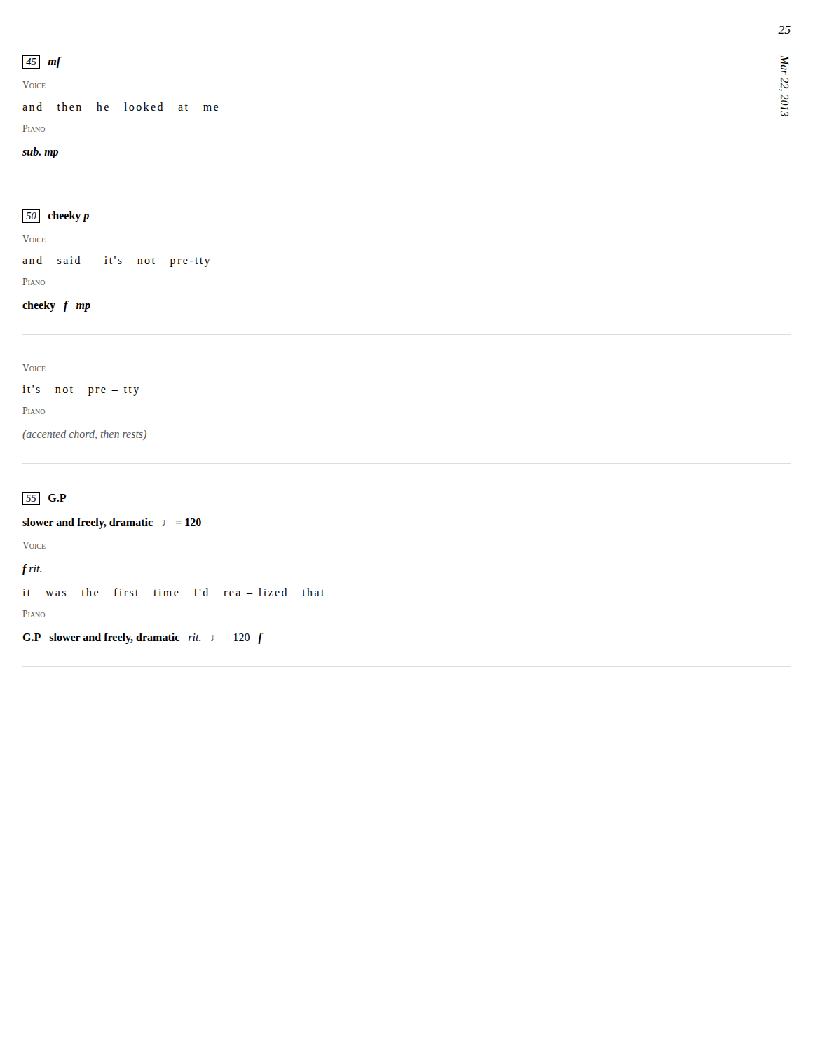25
Mar 22, 2013
45 mf
Voice
and then he looked at me
Piano
sub. mp
50 cheeky p
Voice
and said it's not pre‑tty
Piano
cheeky f mp
Voice
it's not pre – tty
Piano
(accented chord, then rests)
55 G.P
slower and freely, dramatic ♩ = 120
Voice
f rit. – – – – – – – – – – – –
it was the first time I'd rea – lized that
Piano
G.P slower and freely, dramatic rit. ♩ = 120 f